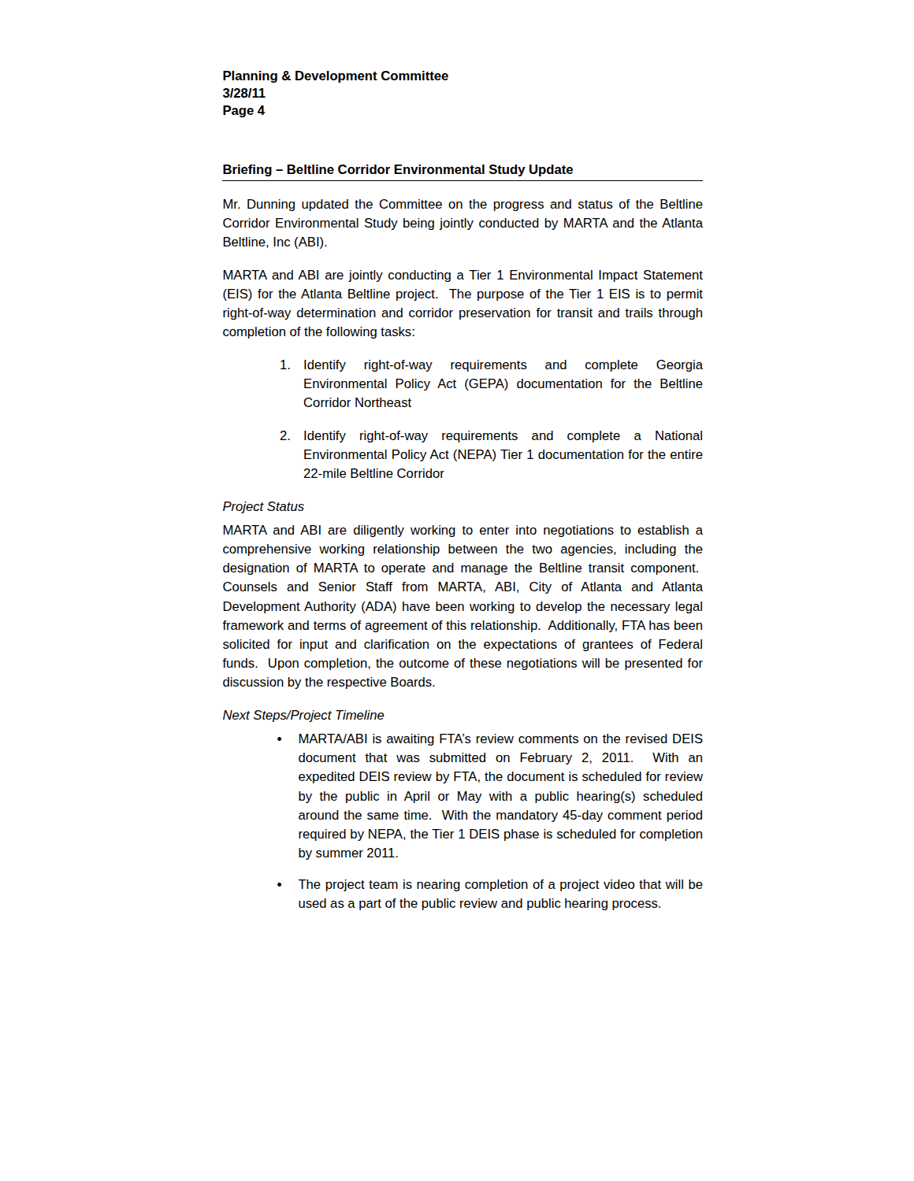Planning & Development Committee
3/28/11
Page 4
Briefing – Beltline Corridor Environmental Study Update
Mr. Dunning updated the Committee on the progress and status of the Beltline Corridor Environmental Study being jointly conducted by MARTA and the Atlanta Beltline, Inc (ABI).
MARTA and ABI are jointly conducting a Tier 1 Environmental Impact Statement (EIS) for the Atlanta Beltline project. The purpose of the Tier 1 EIS is to permit right-of-way determination and corridor preservation for transit and trails through completion of the following tasks:
Identify right-of-way requirements and complete Georgia Environmental Policy Act (GEPA) documentation for the Beltline Corridor Northeast
Identify right-of-way requirements and complete a National Environmental Policy Act (NEPA) Tier 1 documentation for the entire 22-mile Beltline Corridor
Project Status
MARTA and ABI are diligently working to enter into negotiations to establish a comprehensive working relationship between the two agencies, including the designation of MARTA to operate and manage the Beltline transit component. Counsels and Senior Staff from MARTA, ABI, City of Atlanta and Atlanta Development Authority (ADA) have been working to develop the necessary legal framework and terms of agreement of this relationship. Additionally, FTA has been solicited for input and clarification on the expectations of grantees of Federal funds. Upon completion, the outcome of these negotiations will be presented for discussion by the respective Boards.
Next Steps/Project Timeline
MARTA/ABI is awaiting FTA’s review comments on the revised DEIS document that was submitted on February 2, 2011. With an expedited DEIS review by FTA, the document is scheduled for review by the public in April or May with a public hearing(s) scheduled around the same time. With the mandatory 45-day comment period required by NEPA, the Tier 1 DEIS phase is scheduled for completion by summer 2011.
The project team is nearing completion of a project video that will be used as a part of the public review and public hearing process.